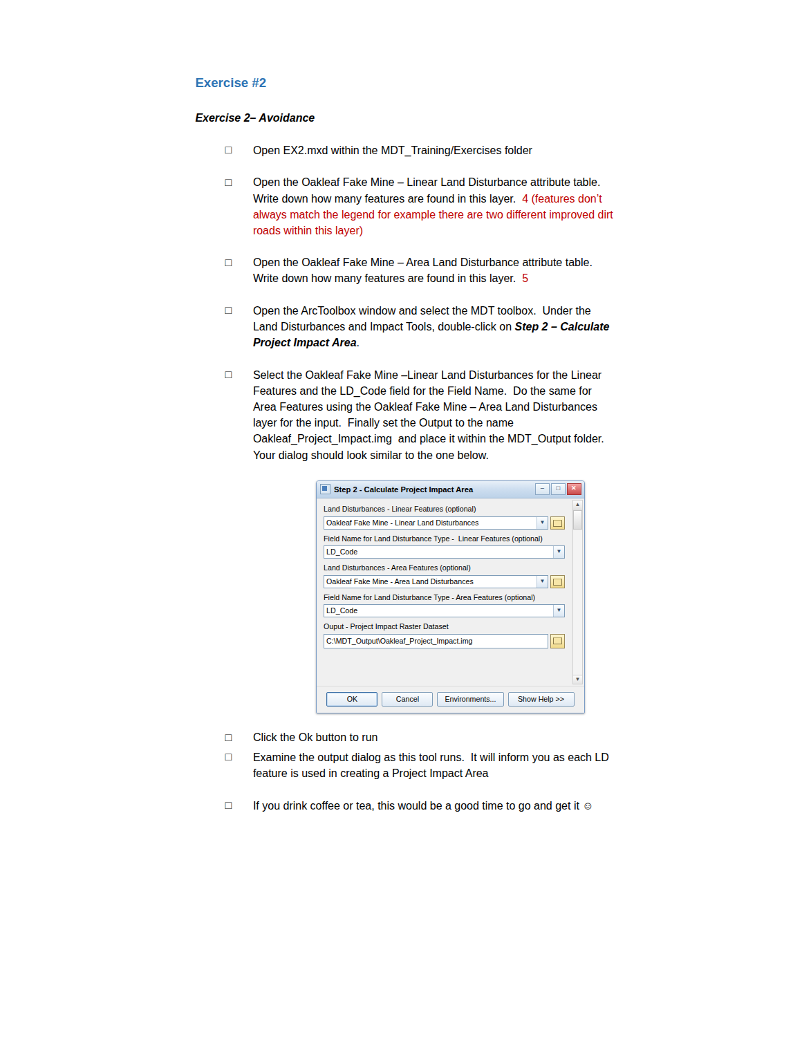Exercise #2
Exercise 2– Avoidance
Open EX2.mxd within the MDT_Training/Exercises folder
Open the Oakleaf Fake Mine – Linear Land Disturbance attribute table. Write down how many features are found in this layer. 4 (features don’t always match the legend for example there are two different improved dirt roads within this layer)
Open the Oakleaf Fake Mine – Area Land Disturbance attribute table. Write down how many features are found in this layer. 5
Open the ArcToolbox window and select the MDT toolbox. Under the Land Disturbances and Impact Tools, double-click on Step 2 – Calculate Project Impact Area.
Select the Oakleaf Fake Mine –Linear Land Disturbances for the Linear Features and the LD_Code field for the Field Name. Do the same for Area Features using the Oakleaf Fake Mine – Area Land Disturbances layer for the input. Finally set the Output to the name Oakleaf_Project_Impact.img and place it within the MDT_Output folder. Your dialog should look similar to the one below.
Step 2 - Calculate Project Impact Area –□✕
▲
▼
Land Disturbances - Linear Features (optional)
Oakleaf Fake Mine - Linear Land Disturbances
▼
Field Name for Land Disturbance Type - Linear Features (optional)
LD_Code
▼
Land Disturbances - Area Features (optional)
Oakleaf Fake Mine - Area Land Disturbances
▼
Field Name for Land Disturbance Type - Area Features (optional)
LD_Code
▼
Ouput - Project Impact Raster Dataset
C:\MDT_Output\Oakleaf_Project_Impact.img
OK Cancel Environments... Show Help >>
Click the Ok button to run
Examine the output dialog as this tool runs. It will inform you as each LD feature is used in creating a Project Impact Area
If you drink coffee or tea, this would be a good time to go and get it ☺